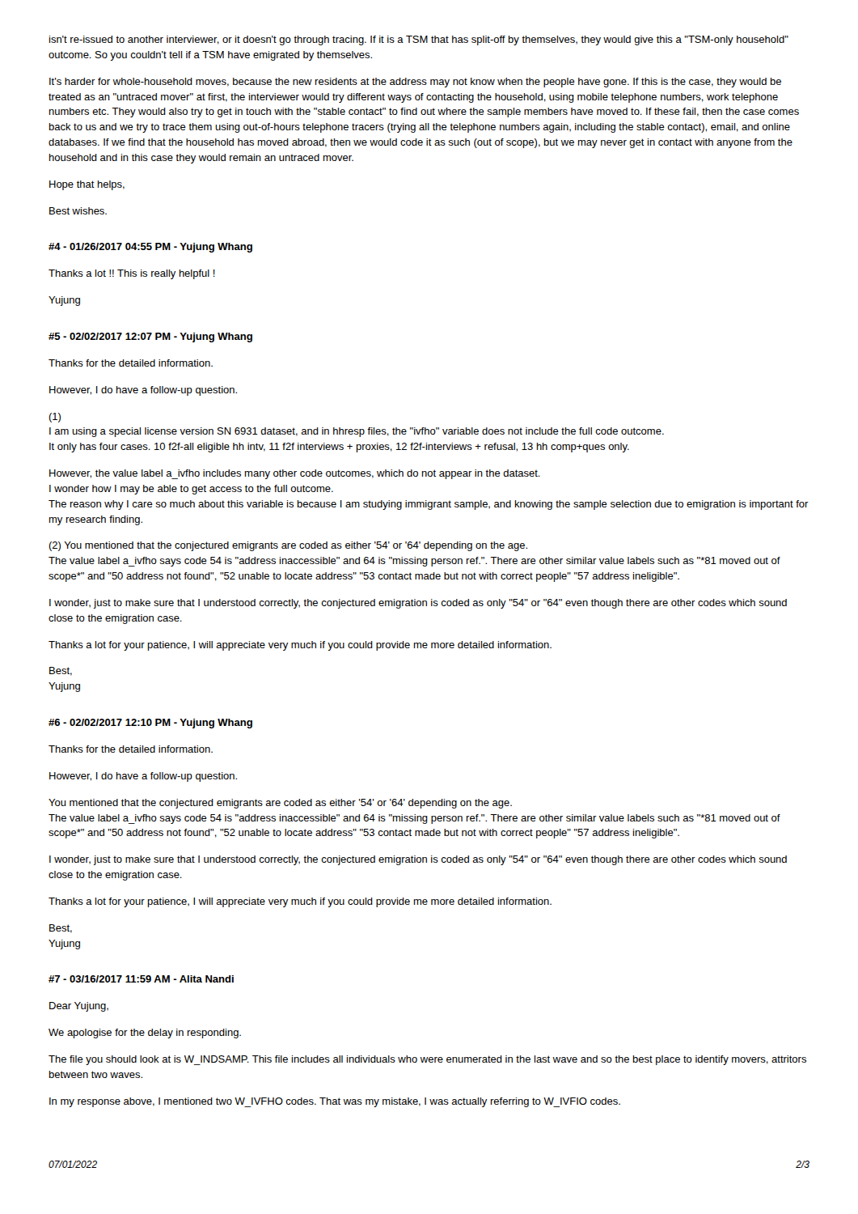isn't re-issued to another interviewer, or it doesn't go through tracing. If it is a TSM that has split-off by themselves, they would give this a "TSM-only household" outcome. So you couldn't tell if a TSM have emigrated by themselves.
It's harder for whole-household moves, because the new residents at the address may not know when the people have gone. If this is the case, they would be treated as an "untraced mover" at first, the interviewer would try different ways of contacting the household, using mobile telephone numbers, work telephone numbers etc. They would also try to get in touch with the "stable contact" to find out where the sample members have moved to. If these fail, then the case comes back to us and we try to trace them using out-of-hours telephone tracers (trying all the telephone numbers again, including the stable contact), email, and online databases. If we find that the household has moved abroad, then we would code it as such (out of scope), but we may never get in contact with anyone from the household and in this case they would remain an untraced mover.
Hope that helps,
Best wishes.
#4 - 01/26/2017 04:55 PM - Yujung Whang
Thanks a lot !! This is really helpful !
Yujung
#5 - 02/02/2017 12:07 PM - Yujung Whang
Thanks for the detailed information.
However, I do have a follow-up question.
(1)
I am using a special license version SN 6931 dataset, and in hhresp files, the "ivfho" variable does not include the full code outcome.
It only has four cases. 10 f2f-all eligible hh intv, 11 f2f interviews + proxies, 12 f2f-interviews + refusal, 13 hh comp+ques only.
However, the value label a_ivfho includes many other code outcomes, which do not appear in the dataset.
I wonder how I may be able to get access to the full outcome.
The reason why I care so much about this variable is because I am studying immigrant sample, and knowing the sample selection due to emigration is important for my research finding.
(2) You mentioned that the conjectured emigrants are coded as either '54' or '64' depending on the age.
The value label a_ivfho says code 54 is "address inaccessible" and 64 is "missing person ref.". There are other similar value labels such as "*81 moved out of scope*" and "50 address not found", "52 unable to locate address" "53 contact made but not with correct people" "57 address ineligible".
I wonder, just to make sure that I understood correctly, the conjectured emigration is coded as only "54" or "64" even though there are other codes which sound close to the emigration case.
Thanks a lot for your patience, I will appreciate very much if you could provide me more detailed information.
Best,
Yujung
#6 - 02/02/2017 12:10 PM - Yujung Whang
Thanks for the detailed information.
However, I do have a follow-up question.
You mentioned that the conjectured emigrants are coded as either '54' or '64' depending on the age.
The value label a_ivfho says code 54 is "address inaccessible" and 64 is "missing person ref.". There are other similar value labels such as "*81 moved out of scope*" and "50 address not found", "52 unable to locate address" "53 contact made but not with correct people" "57 address ineligible".
I wonder, just to make sure that I understood correctly, the conjectured emigration is coded as only "54" or "64" even though there are other codes which sound close to the emigration case.
Thanks a lot for your patience, I will appreciate very much if you could provide me more detailed information.
Best,
Yujung
#7 - 03/16/2017 11:59 AM - Alita Nandi
Dear Yujung,
We apologise for the delay in responding.
The file you should look at is W_INDSAMP. This file includes all individuals who were enumerated in the last wave and so the best place to identify movers, attritors between two waves.
In my response above, I mentioned two W_IVFHO codes. That was my mistake, I was actually referring to W_IVFIO codes.
07/01/2022 2/3